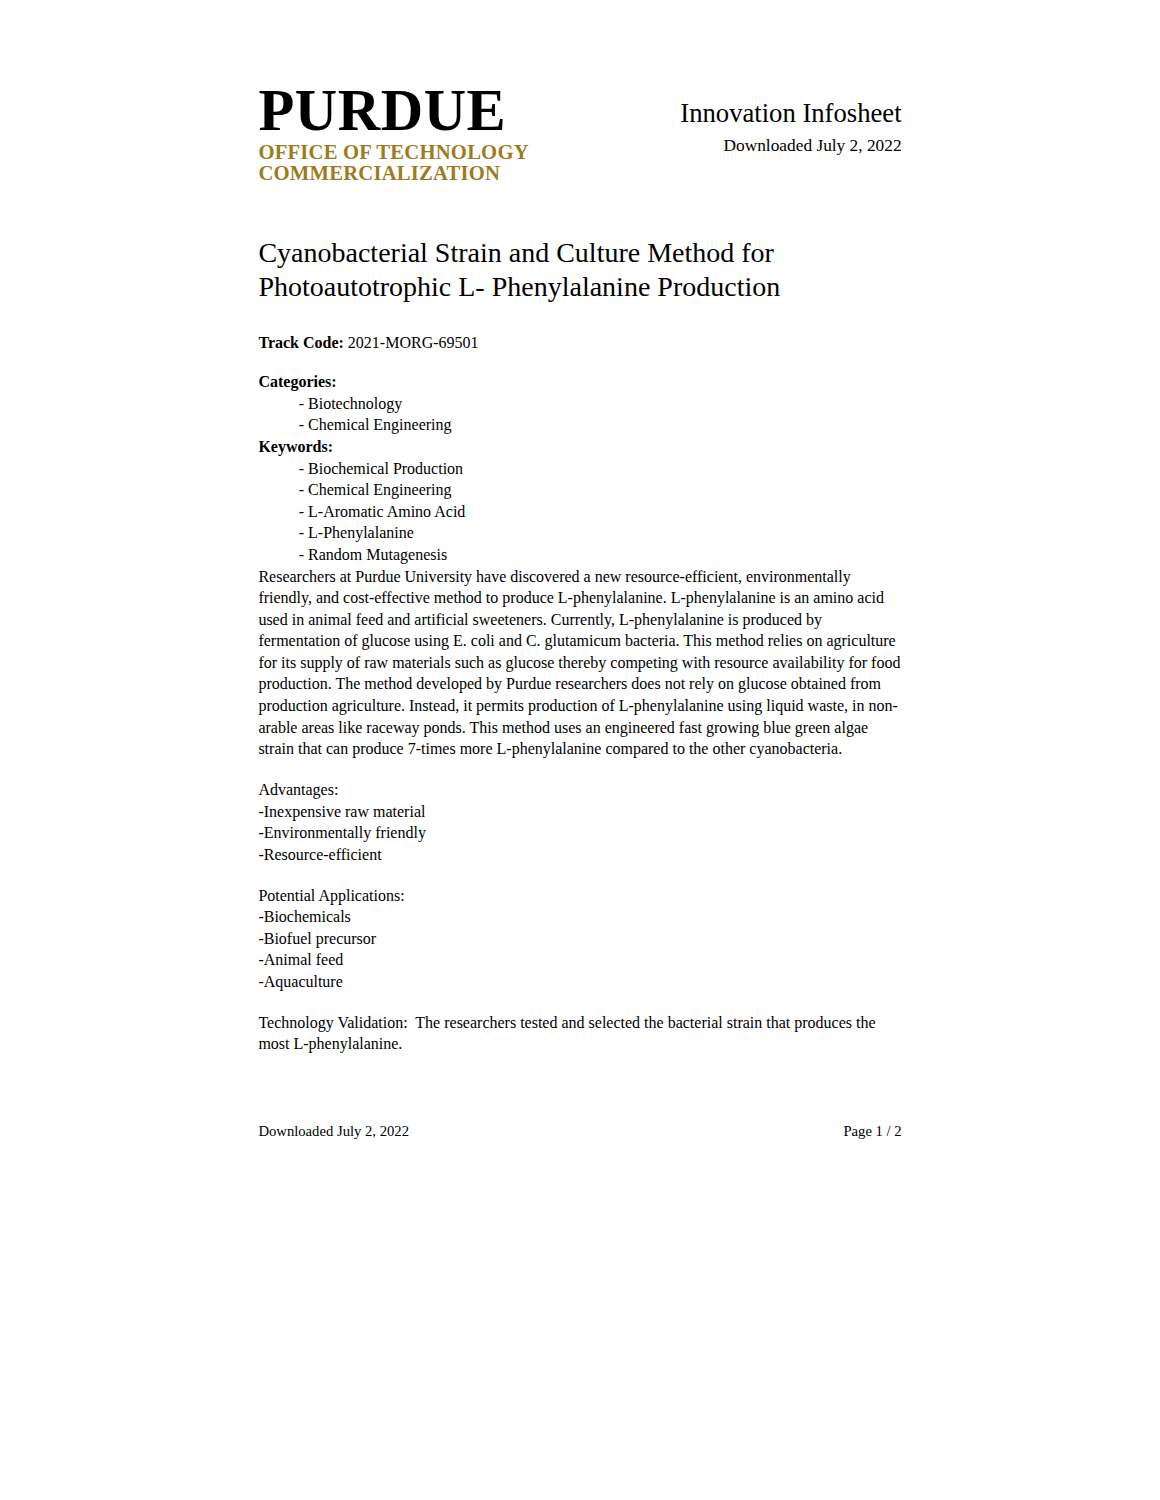PURDUE OFFICE OF TECHNOLOGY COMMERCIALIZATION
Innovation Infosheet
Downloaded July 2, 2022
Cyanobacterial Strain and Culture Method for Photoautotrophic L- Phenylalanine Production
Track Code: 2021-MORG-69501
Categories:
Biotechnology
Chemical Engineering
Keywords:
Biochemical Production
Chemical Engineering
L-Aromatic Amino Acid
L-Phenylalanine
Random Mutagenesis
Researchers at Purdue University have discovered a new resource-efficient, environmentally friendly, and cost-effective method to produce L-phenylalanine. L-phenylalanine is an amino acid used in animal feed and artificial sweeteners. Currently, L-phenylalanine is produced by fermentation of glucose using E. coli and C. glutamicum bacteria. This method relies on agriculture for its supply of raw materials such as glucose thereby competing with resource availability for food production. The method developed by Purdue researchers does not rely on glucose obtained from production agriculture. Instead, it permits production of L-phenylalanine using liquid waste, in non-arable areas like raceway ponds. This method uses an engineered fast growing blue green algae strain that can produce 7-times more L-phenylalanine compared to the other cyanobacteria.
Advantages:
-Inexpensive raw material
-Environmentally friendly
-Resource-efficient
Potential Applications:
-Biochemicals
-Biofuel precursor
-Animal feed
-Aquaculture
Technology Validation: The researchers tested and selected the bacterial strain that produces the most L-phenylalanine.
Downloaded July 2, 2022
Page 1 / 2